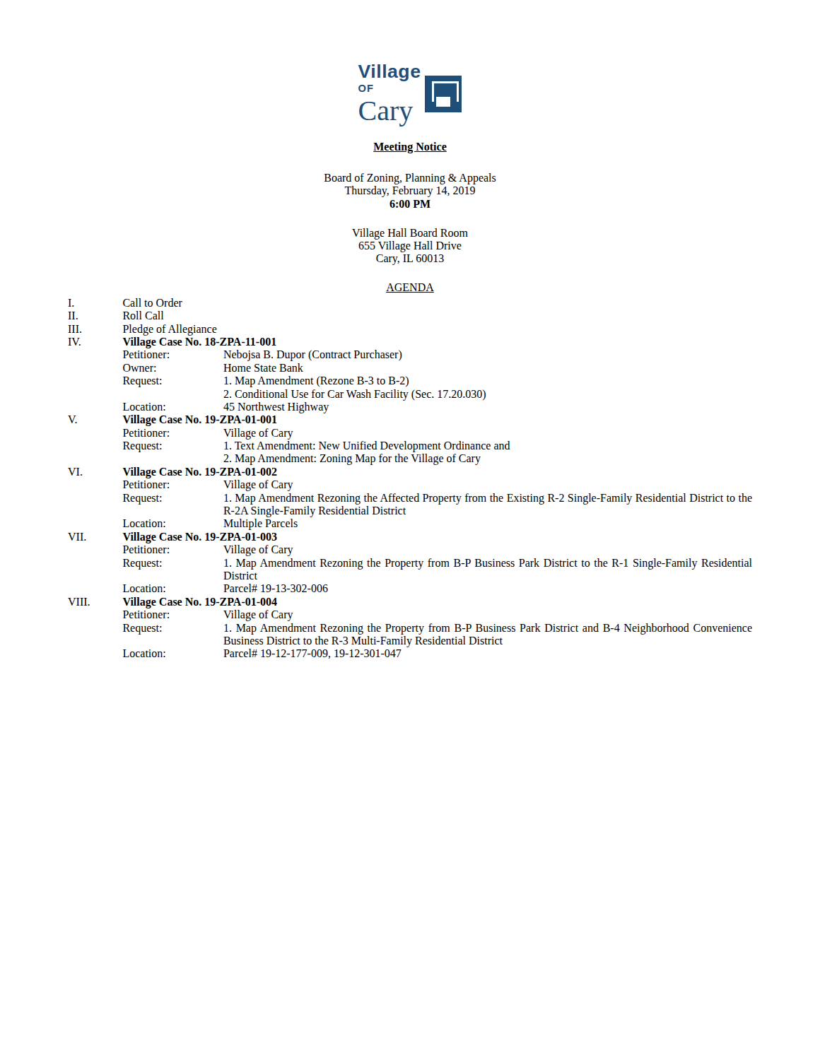Village
OF
Cary
Meeting Notice
Board of Zoning, Planning & Appeals
Thursday, February 14, 2019
6:00 PM
Village Hall Board Room
655 Village Hall Drive
Cary, IL 60013
AGENDA
| I. | Call to Order |
| II. | Roll Call |
| III. | Pledge of Allegiance |
| IV. | Village Case No. 18-ZPA-11-001 / Petitioner: / Nebojsa B. Dupor (Contract Purchaser) / / Owner: / Home State Bank / / Request: / 1. Map Amendment (Rezone B-3 to B-2) / / / 2. Conditional Use for Car Wash Facility (Sec. 17.20.030) / / Location: / 45 Northwest Highway / |
| V. | Village Case No. 19-ZPA-01-001 / Petitioner: / Village of Cary / / Request: / 1. Text Amendment: New Unified Development Ordinance and / / / 2. Map Amendment: Zoning Map for the Village of Cary / |
| VI. | Village Case No. 19-ZPA-01-002 / Petitioner: / Village of Cary / / Request: / 1. Map Amendment Rezoning the Affected Property from the Existing R-2 Single-Family Residential District to the R-2A Single-Family Residential District / / Location: / Multiple Parcels / |
| VII. | Village Case No. 19-ZPA-01-003 / Petitioner: / Village of Cary / / Request: / 1. Map Amendment Rezoning the Property from B-P Business Park District to the R-1 Single-Family Residential District / / Location: / Parcel# 19-13-302-006 / |
| VIII. | Village Case No. 19-ZPA-01-004 / Petitioner: / Village of Cary / / Request: / 1. Map Amendment Rezoning the Property from B-P Business Park District and B-4 Neighborhood Convenience Business District to the R-3 Multi-Family Residential District / / Location: / Parcel# 19-12-177-009, 19-12-301-047 / |